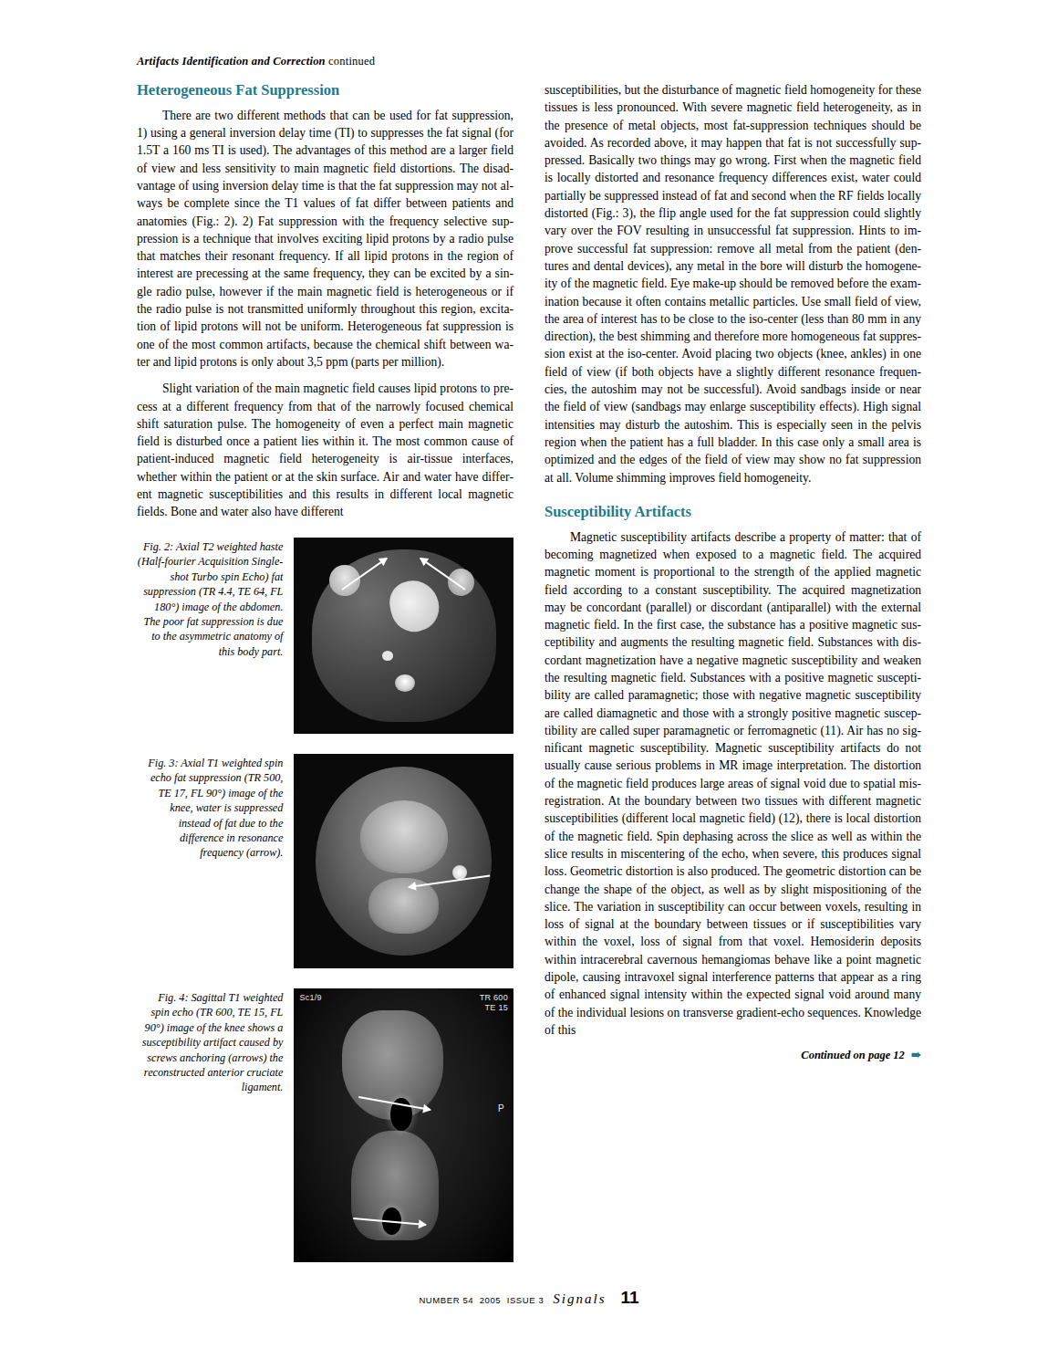Artifacts Identification and Correction continued
Heterogeneous Fat Suppression
There are two different methods that can be used for fat suppression, 1) using a general inversion delay time (TI) to suppresses the fat signal (for 1.5T a 160 ms TI is used). The advantages of this method are a larger field of view and less sensitivity to main magnetic field distortions. The disadvantage of using inversion delay time is that the fat suppression may not always be complete since the T1 values of fat differ between patients and anatomies (Fig.: 2). 2) Fat suppression with the frequency selective suppression is a technique that involves exciting lipid protons by a radio pulse that matches their resonant frequency. If all lipid protons in the region of interest are precessing at the same frequency, they can be excited by a single radio pulse, however if the main magnetic field is heterogeneous or if the radio pulse is not transmitted uniformly throughout this region, excitation of lipid protons will not be uniform. Heterogeneous fat suppression is one of the most common artifacts, because the chemical shift between water and lipid protons is only about 3,5 ppm (parts per million).
Slight variation of the main magnetic field causes lipid protons to precess at a different frequency from that of the narrowly focused chemical shift saturation pulse. The homogeneity of even a perfect main magnetic field is disturbed once a patient lies within it. The most common cause of patient-induced magnetic field heterogeneity is air-tissue interfaces, whether within the patient or at the skin surface. Air and water have different magnetic susceptibilities and this results in different local magnetic fields. Bone and water also have different
Fig. 2: Axial T2 weighted haste (Half-fourier Acquisition Single-shot Turbo spin Echo) fat suppression (TR 4.4, TE 64, FL 180°) image of the abdomen. The poor fat suppression is due to the asymmetric anatomy of this body part.
Fig. 3: Axial T1 weighted spin echo fat suppression (TR 500, TE 17, FL 90°) image of the knee, water is suppressed instead of fat due to the difference in resonance frequency (arrow).
Fig. 4: Sagittal T1 weighted spin echo (TR 600, TE 15, FL 90°) image of the knee shows a susceptibility artifact caused by screws anchoring (arrows) the reconstructed anterior cruciate ligament.
Sc1/9
TR 600
TE 15
P
susceptibilities, but the disturbance of magnetic field homogeneity for these tissues is less pronounced. With severe magnetic field heterogeneity, as in the presence of metal objects, most fat-suppression techniques should be avoided. As recorded above, it may happen that fat is not successfully suppressed. Basically two things may go wrong. First when the magnetic field is locally distorted and resonance frequency differences exist, water could partially be suppressed instead of fat and second when the RF fields locally distorted (Fig.: 3), the flip angle used for the fat suppression could slightly vary over the FOV resulting in unsuccessful fat suppression. Hints to improve successful fat suppression: remove all metal from the patient (dentures and dental devices), any metal in the bore will disturb the homogeneity of the magnetic field. Eye make-up should be removed before the examination because it often contains metallic particles. Use small field of view, the area of interest has to be close to the iso-center (less than 80 mm in any direction), the best shimming and therefore more homogeneous fat suppression exist at the iso-center. Avoid placing two objects (knee, ankles) in one field of view (if both objects have a slightly different resonance frequencies, the autoshim may not be successful). Avoid sandbags inside or near the field of view (sandbags may enlarge susceptibility effects). High signal intensities may disturb the autoshim. This is especially seen in the pelvis region when the patient has a full bladder. In this case only a small area is optimized and the edges of the field of view may show no fat suppression at all. Volume shimming improves field homogeneity.
Susceptibility Artifacts
Magnetic susceptibility artifacts describe a property of matter: that of becoming magnetized when exposed to a magnetic field. The acquired magnetic moment is proportional to the strength of the applied magnetic field according to a constant susceptibility. The acquired magnetization may be concordant (parallel) or discordant (antiparallel) with the external magnetic field. In the first case, the substance has a positive magnetic susceptibility and augments the resulting magnetic field. Substances with discordant magnetization have a negative magnetic susceptibility and weaken the resulting magnetic field. Substances with a positive magnetic susceptibility are called paramagnetic; those with negative magnetic susceptibility are called diamagnetic and those with a strongly positive magnetic susceptibility are called super paramagnetic or ferromagnetic (11). Air has no significant magnetic susceptibility. Magnetic susceptibility artifacts do not usually cause serious problems in MR image interpretation. The distortion of the magnetic field produces large areas of signal void due to spatial misregistration. At the boundary between two tissues with different magnetic susceptibilities (different local magnetic field) (12), there is local distortion of the magnetic field. Spin dephasing across the slice as well as within the slice results in miscentering of the echo, when severe, this produces signal loss. Geometric distortion is also produced. The geometric distortion can be change the shape of the object, as well as by slight mispositioning of the slice. The variation in susceptibility can occur between voxels, resulting in loss of signal at the boundary between tissues or if susceptibilities vary within the voxel, loss of signal from that voxel. Hemosiderin deposits within intracerebral cavernous hemangiomas behave like a point magnetic dipole, causing intravoxel signal interference patterns that appear as a ring of enhanced signal intensity within the expected signal void around many of the individual lesions on transverse gradient-echo sequences. Knowledge of this
Continued on page 12 ➠
NUMBER 54 2005 ISSUE 3 Signals 11